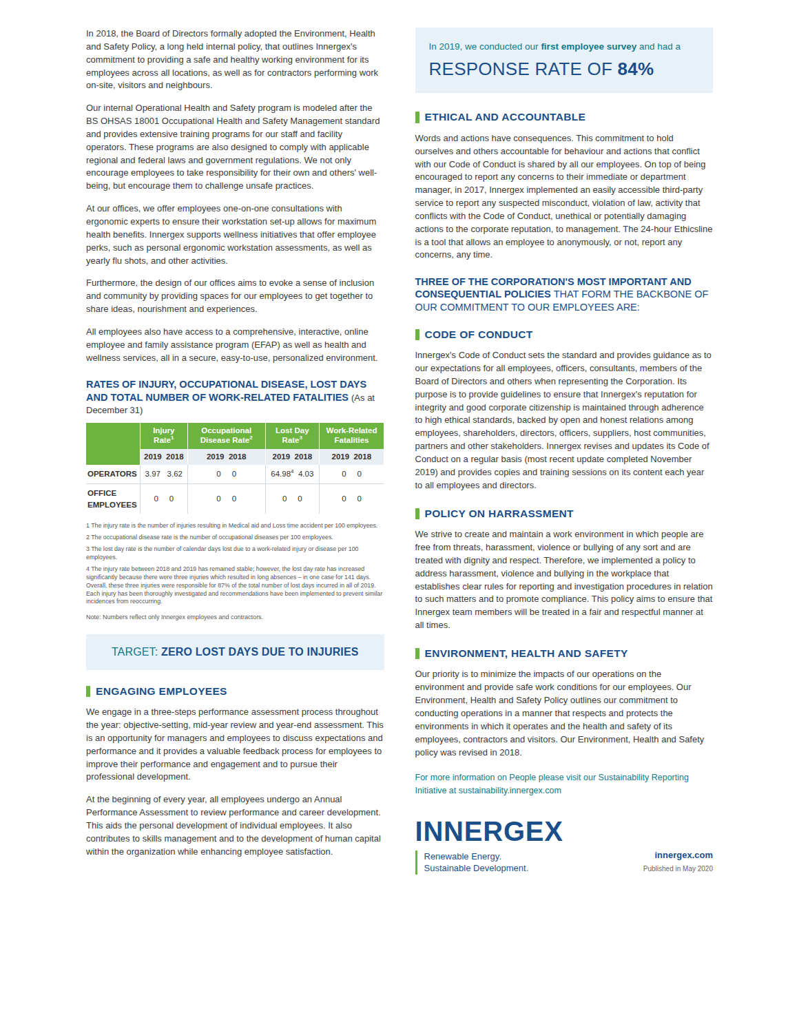In 2018, the Board of Directors formally adopted the Environment, Health and Safety Policy, a long held internal policy, that outlines Innergex's commitment to providing a safe and healthy working environment for its employees across all locations, as well as for contractors performing work on-site, visitors and neighbours.
Our internal Operational Health and Safety program is modeled after the BS OHSAS 18001 Occupational Health and Safety Management standard and provides extensive training programs for our staff and facility operators. These programs are also designed to comply with applicable regional and federal laws and government regulations. We not only encourage employees to take responsibility for their own and others' well-being, but encourage them to challenge unsafe practices.
At our offices, we offer employees one-on-one consultations with ergonomic experts to ensure their workstation set-up allows for maximum health benefits. Innergex supports wellness initiatives that offer employee perks, such as personal ergonomic workstation assessments, as well as yearly flu shots, and other activities.
Furthermore, the design of our offices aims to evoke a sense of inclusion and community by providing spaces for our employees to get together to share ideas, nourishment and experiences.
All employees also have access to a comprehensive, interactive, online employee and family assistance program (EFAP) as well as health and wellness services, all in a secure, easy-to-use, personalized environment.
RATES OF INJURY, OCCUPATIONAL DISEASE, LOST DAYS AND TOTAL NUMBER OF WORK-RELATED FATALITIES (As at December 31)
| | Injury Rate 1 | Occupational Disease Rate 2 | Lost Day Rate 3 | Work-Related Fatalities |
| --- | --- | --- | --- | --- |
| 2019 2018 | 2019 2018 | 2019 2018 | 2019 2018 |
| OPERATORS | 3.97 3.62 | 0 0 | 64.98 4 4.03 | 0 0 |
| OFFICE EMPLOYEES | 0 0 | 0 0 | 0 0 | 0 0 |
1 The injury rate is the number of injuries resulting in Medical aid and Loss time accident per 100 employees.
2 The occupational disease rate is the number of occupational diseases per 100 employees.
3 The lost day rate is the number of calendar days lost due to a work-related injury or disease per 100 employees.
4 The injury rate between 2018 and 2019 has remained stable; however, the lost day rate has increased significantly because there were three injuries which resulted in long absences – in one case for 141 days. Overall, these three injuries were responsible for 87% of the total number of lost days incurred in all of 2019. Each injury has been thoroughly investigated and recommendations have been implemented to prevent similar incidences from reoccurring.
Note: Numbers reflect only Innergex employees and contractors.
TARGET: ZERO LOST DAYS DUE TO INJURIES
ENGAGING EMPLOYEES
We engage in a three-steps performance assessment process throughout the year: objective-setting, mid-year review and year-end assessment. This is an opportunity for managers and employees to discuss expectations and performance and it provides a valuable feedback process for employees to improve their performance and engagement and to pursue their professional development.
At the beginning of every year, all employees undergo an Annual Performance Assessment to review performance and career development. This aids the personal development of individual employees. It also contributes to skills management and to the development of human capital within the organization while enhancing employee satisfaction.
In 2019, we conducted our first employee survey and had a
RESPONSE RATE OF 84%
ETHICAL AND ACCOUNTABLE
Words and actions have consequences. This commitment to hold ourselves and others accountable for behaviour and actions that conflict with our Code of Conduct is shared by all our employees. On top of being encouraged to report any concerns to their immediate or department manager, in 2017, Innergex implemented an easily accessible third-party service to report any suspected misconduct, violation of law, activity that conflicts with the Code of Conduct, unethical or potentially damaging actions to the corporate reputation, to management. The 24-hour Ethicsline is a tool that allows an employee to anonymously, or not, report any concerns, any time.
THREE OF THE CORPORATION'S MOST IMPORTANT AND CONSEQUENTIAL POLICIES THAT FORM THE BACKBONE OF OUR COMMITMENT TO OUR EMPLOYEES ARE:
CODE OF CONDUCT
Innergex's Code of Conduct sets the standard and provides guidance as to our expectations for all employees, officers, consultants, members of the Board of Directors and others when representing the Corporation. Its purpose is to provide guidelines to ensure that Innergex's reputation for integrity and good corporate citizenship is maintained through adherence to high ethical standards, backed by open and honest relations among employees, shareholders, directors, officers, suppliers, host communities, partners and other stakeholders. Innergex revises and updates its Code of Conduct on a regular basis (most recent update completed November 2019) and provides copies and training sessions on its content each year to all employees and directors.
POLICY ON HARRASSMENT
We strive to create and maintain a work environment in which people are free from threats, harassment, violence or bullying of any sort and are treated with dignity and respect. Therefore, we implemented a policy to address harassment, violence and bullying in the workplace that establishes clear rules for reporting and investigation procedures in relation to such matters and to promote compliance. This policy aims to ensure that Innergex team members will be treated in a fair and respectful manner at all times.
ENVIRONMENT, HEALTH AND SAFETY
Our priority is to minimize the impacts of our operations on the environment and provide safe work conditions for our employees. Our Environment, Health and Safety Policy outlines our commitment to conducting operations in a manner that respects and protects the environments in which it operates and the health and safety of its employees, contractors and visitors. Our Environment, Health and Safety policy was revised in 2018.
For more information on People please visit our Sustainability Reporting Initiative at sustainability.innergex.com
INNERGEX
Renewable Energy.
Sustainable Development.
innergex.com
Published in May 2020